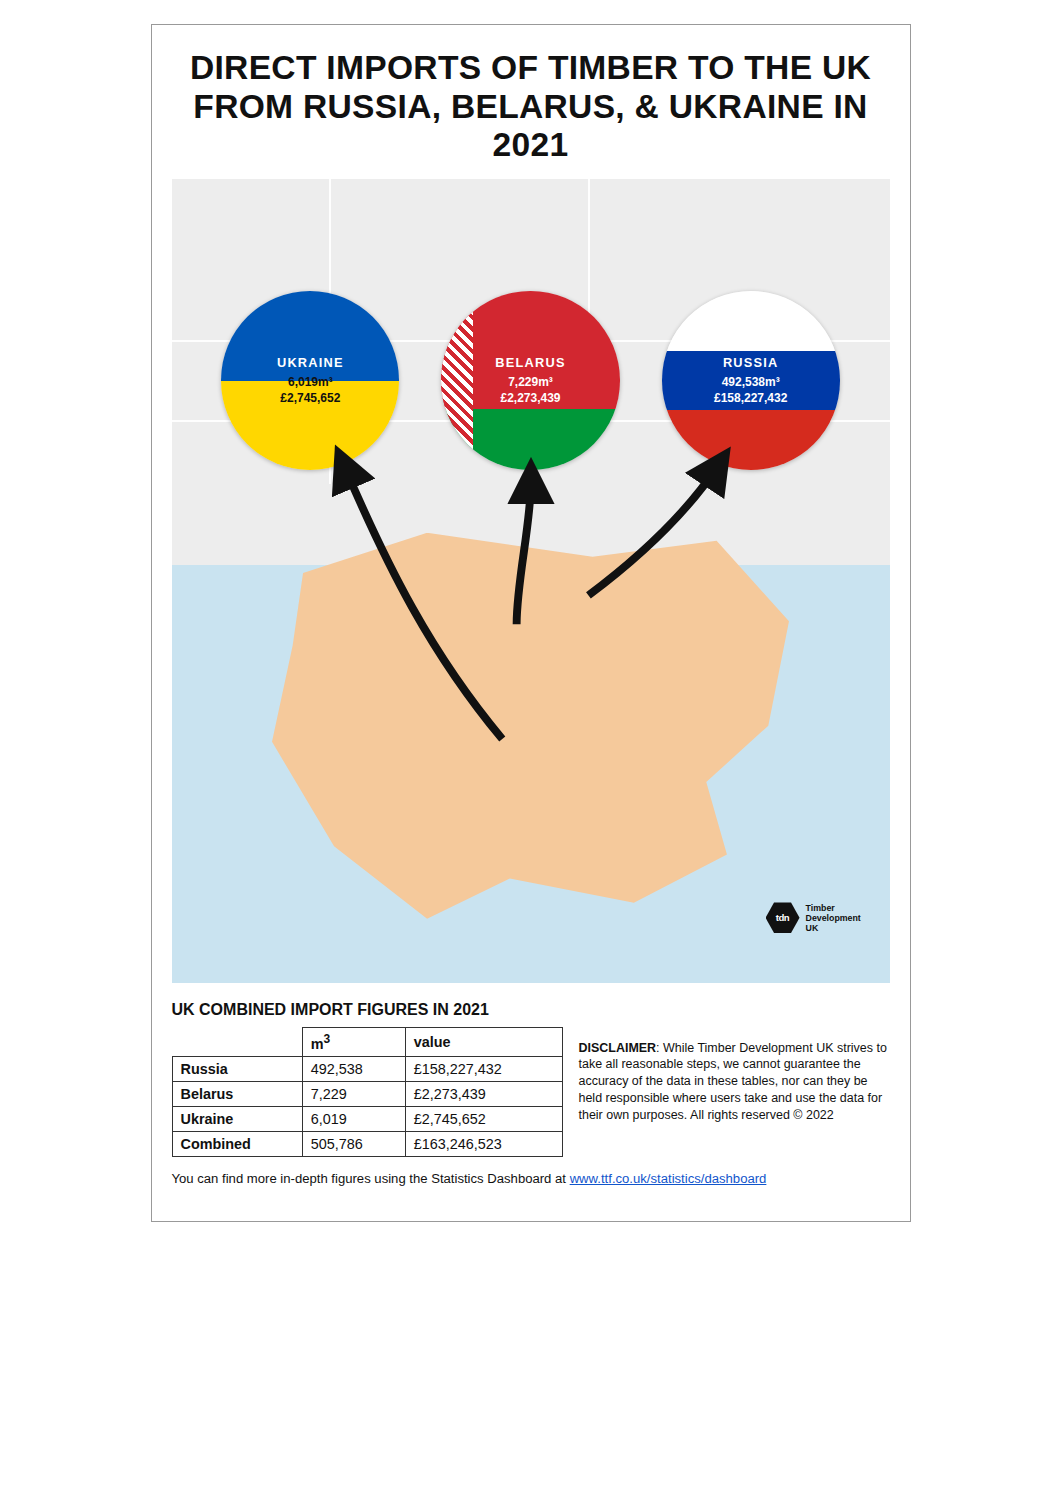Direct Imports of Timber to the UK from Russia, Belarus, & Ukraine in 2021
Ukraine 6,019m³
£2,745,652
Belarus 7,229m³
£2,273,439
Russia 492,538m³
£158,227,432
tdn Timber
Development
UK
UK Combined Import Figures in 2021
| | m 3 | value |
| --- | --- | --- |
| Russia | 492,538 | £158,227,432 |
| Belarus | 7,229 | £2,273,439 |
| Ukraine | 6,019 | £2,745,652 |
| Combined | 505,786 | £163,246,523 |
DISCLAIMER: While Timber Development UK strives to take all reasonable steps, we cannot guarantee the accuracy of the data in these tables, nor can they be held responsible where users take and use the data for their own purposes. All rights reserved © 2022
You can find more in-depth figures using the Statistics Dashboard at www.ttf.co.uk/statistics/dashboard